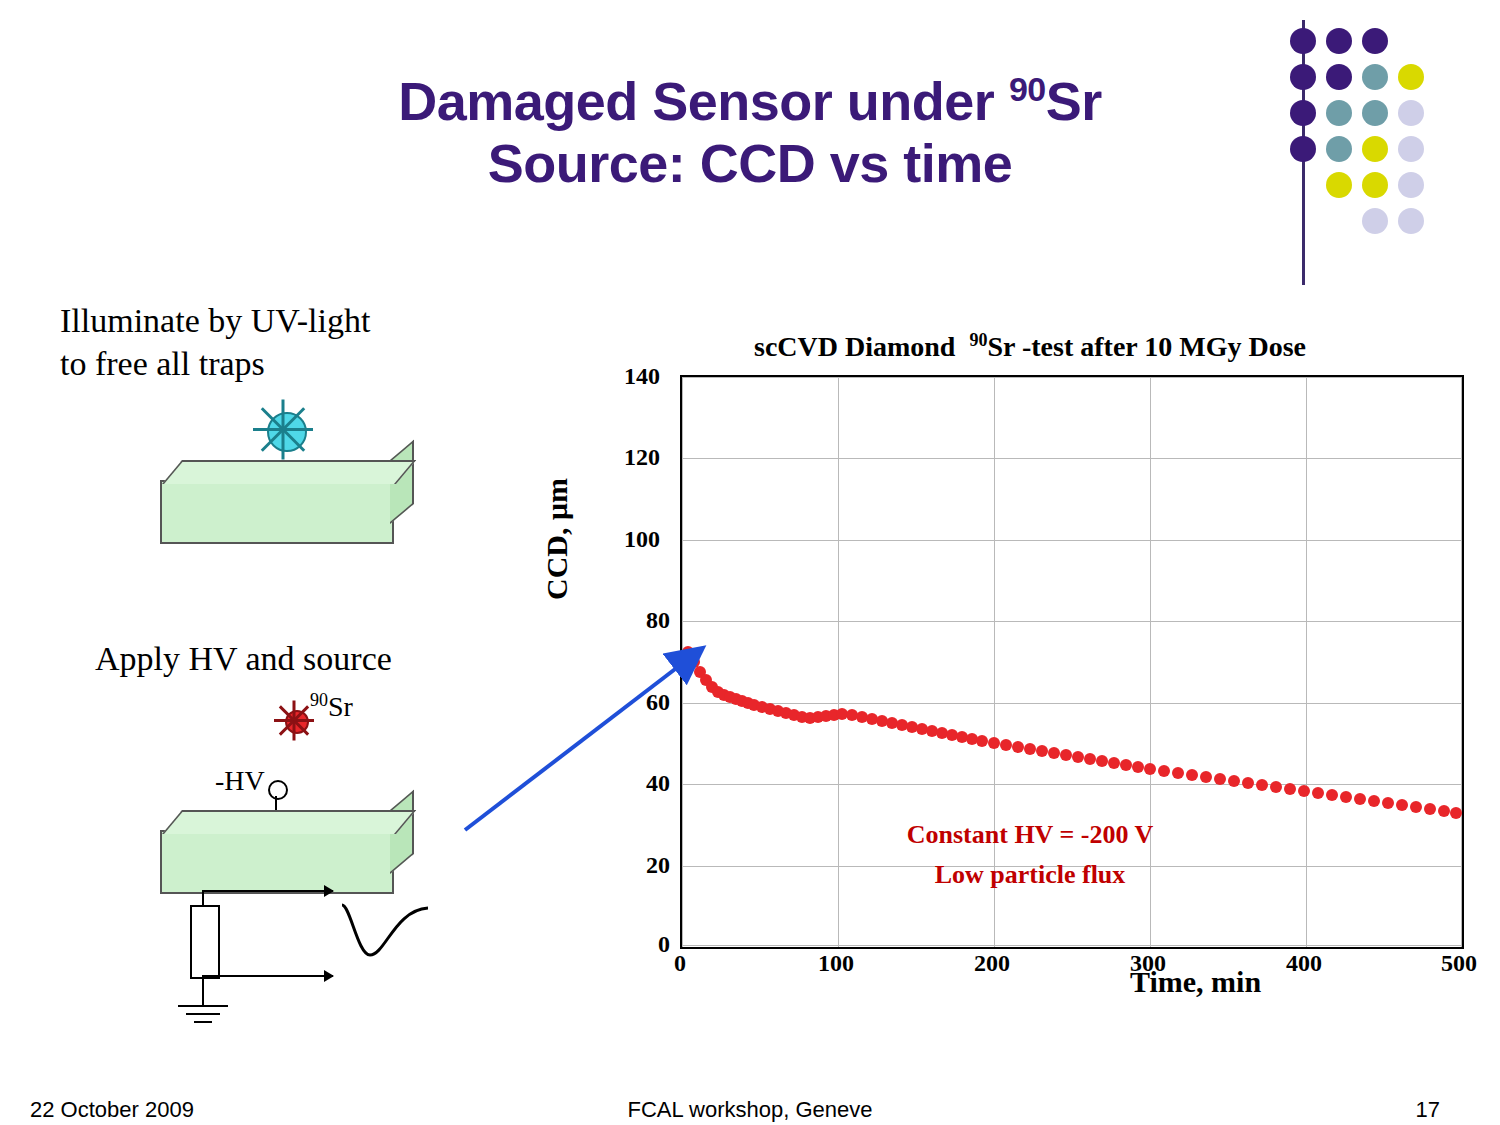Damaged Sensor under 90Sr
Source: CCD vs time
Illuminate by UV-light
to free all traps
Apply HV and source
90Sr
-HV
scCVD Diamond 90Sr -test after 10 MGy Dose
CCD, μm
Time, min
140
120
100
80
60
40
20
0
0
100
200
300
400
500
Constant HV = -200 V
Low particle flux
22 October 2009 FCAL workshop, Geneve 17